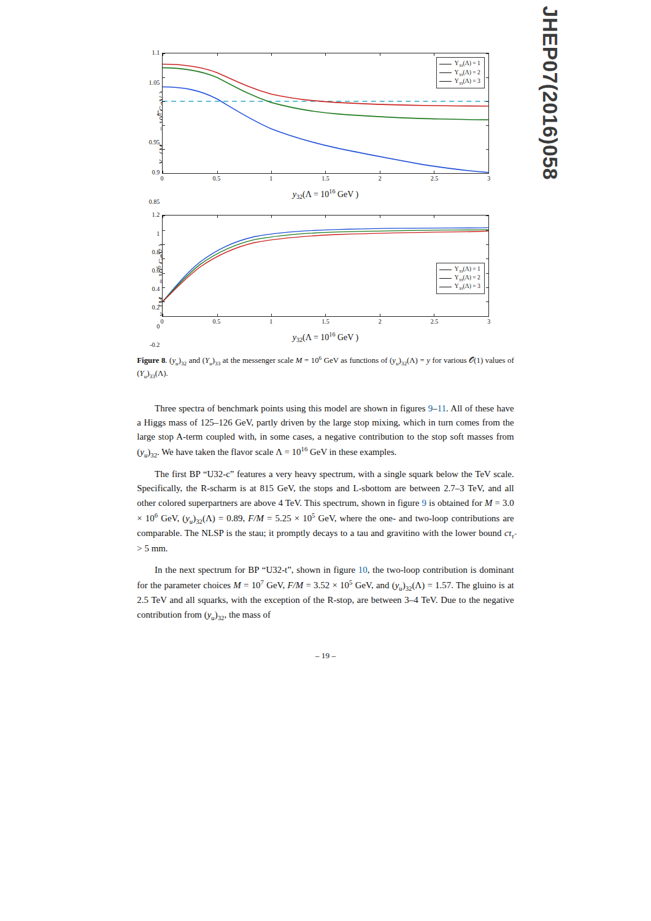JHEP07(2016)058
Y33(Mmess = 106 GeV )
1.1 1.05 1 0.95 0.9 0.85
Y33(Λ) = 1
Y33(Λ) = 2
Y33(Λ) = 3
0 0.5 1 1.5 2 2.5 3
y32(Λ = 1016 GeV )
y32(Mmess = 106 GeV )
1.2 1 0.8 0.6 0.4 0.2 0 -0.2
Y33(Λ) = 1
Y33(Λ) = 2
Y33(Λ) = 3
0 0.5 1 1.5 2 2.5 3
y32(Λ = 1016 GeV )
Figure 8. (yu)32 and (Yu)33 at the messenger scale M = 106 GeV as functions of (yu)32(Λ) = y for various 𝒪(1) values of (Yu)33(Λ).
Three spectra of benchmark points using this model are shown in figures 9–11. All of these have a Higgs mass of 125–126 GeV, partly driven by the large stop mixing, which in turn comes from the large stop A-term coupled with, in some cases, a negative contribution to the stop soft masses from (yu)32. We have taken the flavor scale Λ = 1016 GeV in these examples.
The first BP “U32-c” features a very heavy spectrum, with a single squark below the TeV scale. Specifically, the R-scharm is at 815 GeV, the stops and L-sbottom are between 2.7–3 TeV, and all other colored superpartners are above 4 TeV. This spectrum, shown in figure 9 is obtained for M = 3.0 × 106 GeV, (yu)32(Λ) = 0.89, F/M = 5.25 × 105 GeV, where the one- and two-loop contributions are comparable. The NLSP is the stau; it promptly decays to a tau and gravitino with the lower bound cττ̃ > 5 mm.
In the next spectrum for BP “U32-t”, shown in figure 10, the two-loop contribution is dominant for the parameter choices M = 107 GeV, F/M = 3.52 × 105 GeV, and (yu)32(Λ) = 1.57. The gluino is at 2.5 TeV and all squarks, with the exception of the R-stop, are between 3–4 TeV. Due to the negative contribution from (yu)32, the mass of
– 19 –